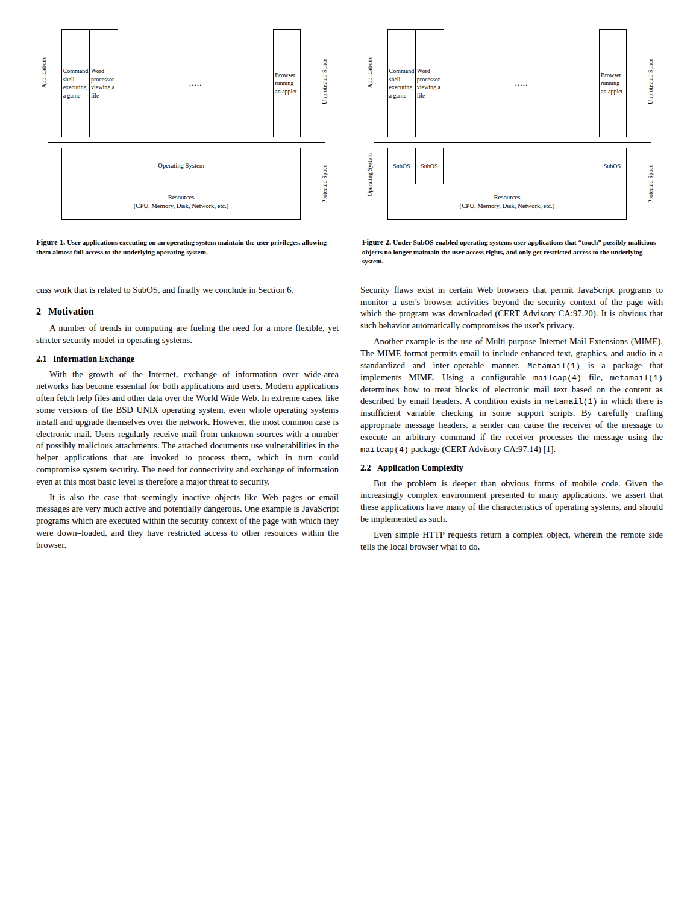Applications
Command shell
executing a game
Word processor
viewing a file
.....
Browser
running an applet
Unprotected Space
Operating System
Resources
(CPU, Memory, Disk, Network, etc.)
Protected Space
Figure 1. User applications executing on an operating system maintain the user privileges, allowing them almost full access to the underlying operating system.
Applications
Operating System
Command shell
executing a game
Word processor
viewing a file
.....
Browser
running an applet
Unprotected Space
SubOS
SubOS
SubOS
Resources
(CPU, Memory, Disk, Network, etc.)
Protected Space
Figure 2. Under SubOS enabled operating systems user applications that “touch” possibly malicious objects no longer maintain the user access rights, and only get restricted access to the underlying system.
cuss work that is related to SubOS, and finally we conclude in Section 6.
2 Motivation
A number of trends in computing are fueling the need for a more flexible, yet stricter security model in operating systems.
2.1 Information Exchange
With the growth of the Internet, exchange of information over wide-area networks has become essential for both applications and users. Modern applications often fetch help files and other data over the World Wide Web. In extreme cases, like some versions of the BSD UNIX operating system, even whole operating systems install and upgrade themselves over the network. However, the most common case is electronic mail. Users regularly receive mail from unknown sources with a number of possibly malicious attachments. The attached documents use vulnerabilities in the helper applications that are invoked to process them, which in turn could compromise system security. The need for connectivity and exchange of information even at this most basic level is therefore a major threat to security.
It is also the case that seemingly inactive objects like Web pages or email messages are very much active and potentially dangerous. One example is JavaScript programs which are executed within the security context of the page with which they were down–loaded, and they have restricted access to other resources within the browser.
Security flaws exist in certain Web browsers that permit JavaScript programs to monitor a user's browser activities beyond the security context of the page with which the program was downloaded (CERT Advisory CA:97.20). It is obvious that such behavior automatically compromises the user's privacy.
Another example is the use of Multi-purpose Internet Mail Extensions (MIME). The MIME format permits email to include enhanced text, graphics, and audio in a standardized and inter–operable manner. Metamail(1) is a package that implements MIME. Using a configurable mailcap(4) file, metamail(1) determines how to treat blocks of electronic mail text based on the content as described by email headers. A condition exists in metamail(1) in which there is insufficient variable checking in some support scripts. By carefully crafting appropriate message headers, a sender can cause the receiver of the message to execute an arbitrary command if the receiver processes the message using the mailcap(4) package (CERT Advisory CA:97.14) [1].
2.2 Application Complexity
But the problem is deeper than obvious forms of mobile code. Given the increasingly complex environment presented to many applications, we assert that these applications have many of the characteristics of operating systems, and should be implemented as such.
Even simple HTTP requests return a complex object, wherein the remote side tells the local browser what to do,